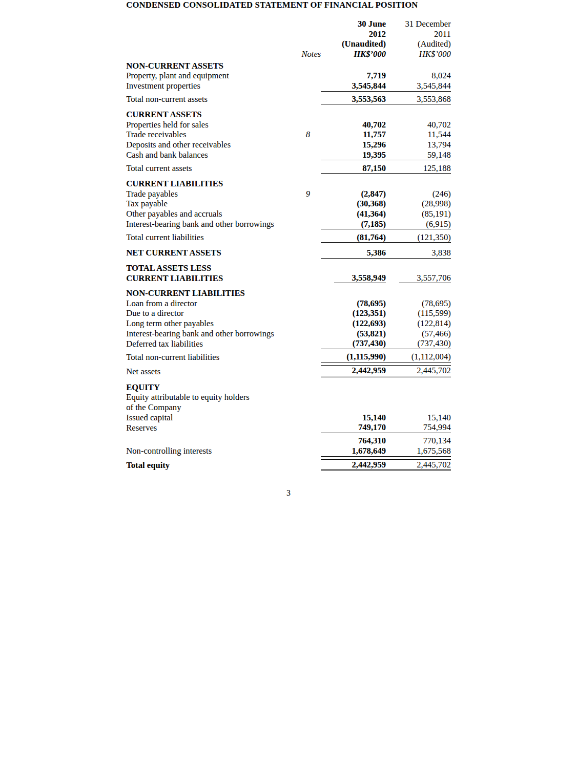CONDENSED CONSOLIDATED STATEMENT OF FINANCIAL POSITION
| | | 30 June 2012 | 31 December 2011 |
| | | (Unaudited) | (Audited) |
| | Notes | HK$’000 | HK$’000 |
| NON-CURRENT ASSETS | | | |
| Property, plant and equipment | | 7,719 | 8,024 |
| Investment properties | | 3,545,844 | 3,545,844 |
| Total non-current assets | | 3,553,563 | 3,553,868 |
| CURRENT ASSETS | | | |
| Properties held for sales | | 40,702 | 40,702 |
| Trade receivables | 8 | 11,757 | 11,544 |
| Deposits and other receivables | | 15,296 | 13,794 |
| Cash and bank balances | | 19,395 | 59,148 |
| Total current assets | | 87,150 | 125,188 |
| CURRENT LIABILITIES | | | |
| Trade payables | 9 | (2,847) | (246) |
| Tax payable | | (30,368) | (28,998) |
| Other payables and accruals | | (41,364) | (85,191) |
| Interest-bearing bank and other borrowings | | (7,185) | (6,915) |
| Total current liabilities | | (81,764) | (121,350) |
| NET CURRENT ASSETS | | 5,386 | 3,838 |
| TOTAL ASSETS LESS CURRENT LIABILITIES | | 3,558,949 | 3,557,706 |
| NON-CURRENT LIABILITIES | | | |
| Loan from a director | | (78,695) | (78,695) |
| Due to a director | | (123,351) | (115,599) |
| Long term other payables | | (122,693) | (122,814) |
| Interest-bearing bank and other borrowings | | (53,821) | (57,466) |
| Deferred tax liabilities | | (737,430) | (737,430) |
| Total non-current liabilities | | (1,115,990) | (1,112,004) |
| Net assets | | 2,442,959 | 2,445,702 |
| EQUITY | | | |
| Equity attributable to equity holders of the Company | | | |
| Issued capital | | 15,140 | 15,140 |
| Reserves | | 749,170 | 754,994 |
| | | 764,310 | 770,134 |
| Non-controlling interests | | 1,678,649 | 1,675,568 |
| Total equity | | 2,442,959 | 2,445,702 |
3